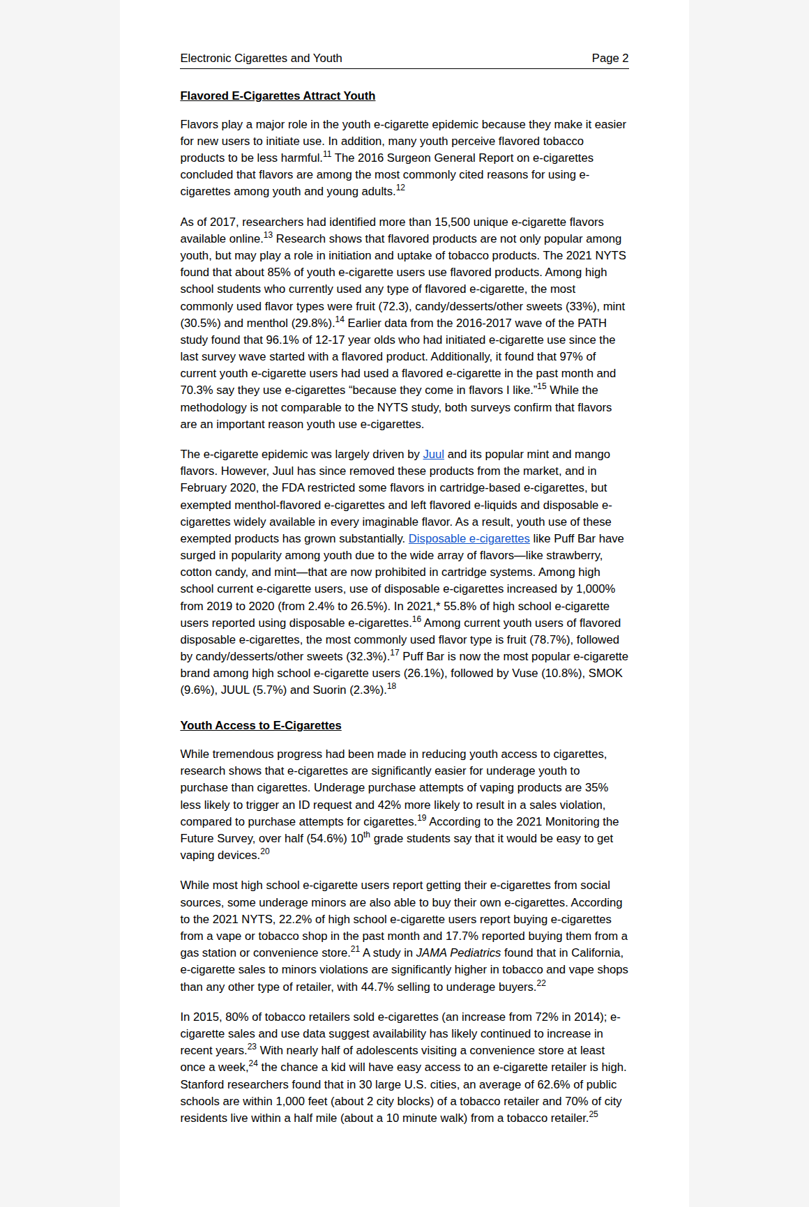Electronic Cigarettes and Youth Page 2
Flavored E-Cigarettes Attract Youth
Flavors play a major role in the youth e-cigarette epidemic because they make it easier for new users to initiate use. In addition, many youth perceive flavored tobacco products to be less harmful.11 The 2016 Surgeon General Report on e-cigarettes concluded that flavors are among the most commonly cited reasons for using e-cigarettes among youth and young adults.12
As of 2017, researchers had identified more than 15,500 unique e-cigarette flavors available online.13 Research shows that flavored products are not only popular among youth, but may play a role in initiation and uptake of tobacco products. The 2021 NYTS found that about 85% of youth e-cigarette users use flavored products. Among high school students who currently used any type of flavored e-cigarette, the most commonly used flavor types were fruit (72.3), candy/desserts/other sweets (33%), mint (30.5%) and menthol (29.8%).14 Earlier data from the 2016-2017 wave of the PATH study found that 96.1% of 12-17 year olds who had initiated e-cigarette use since the last survey wave started with a flavored product. Additionally, it found that 97% of current youth e-cigarette users had used a flavored e-cigarette in the past month and 70.3% say they use e-cigarettes “because they come in flavors I like.”15 While the methodology is not comparable to the NYTS study, both surveys confirm that flavors are an important reason youth use e-cigarettes.
The e-cigarette epidemic was largely driven by Juul and its popular mint and mango flavors. However, Juul has since removed these products from the market, and in February 2020, the FDA restricted some flavors in cartridge-based e-cigarettes, but exempted menthol-flavored e-cigarettes and left flavored e-liquids and disposable e-cigarettes widely available in every imaginable flavor. As a result, youth use of these exempted products has grown substantially. Disposable e-cigarettes like Puff Bar have surged in popularity among youth due to the wide array of flavors—like strawberry, cotton candy, and mint—that are now prohibited in cartridge systems. Among high school current e-cigarette users, use of disposable e-cigarettes increased by 1,000% from 2019 to 2020 (from 2.4% to 26.5%). In 2021,* 55.8% of high school e-cigarette users reported using disposable e-cigarettes.16 Among current youth users of flavored disposable e-cigarettes, the most commonly used flavor type is fruit (78.7%), followed by candy/desserts/other sweets (32.3%).17 Puff Bar is now the most popular e-cigarette brand among high school e-cigarette users (26.1%), followed by Vuse (10.8%), SMOK (9.6%), JUUL (5.7%) and Suorin (2.3%).18
Youth Access to E-Cigarettes
While tremendous progress had been made in reducing youth access to cigarettes, research shows that e-cigarettes are significantly easier for underage youth to purchase than cigarettes. Underage purchase attempts of vaping products are 35% less likely to trigger an ID request and 42% more likely to result in a sales violation, compared to purchase attempts for cigarettes.19 According to the 2021 Monitoring the Future Survey, over half (54.6%) 10th grade students say that it would be easy to get vaping devices.20
While most high school e-cigarette users report getting their e-cigarettes from social sources, some underage minors are also able to buy their own e-cigarettes. According to the 2021 NYTS, 22.2% of high school e-cigarette users report buying e-cigarettes from a vape or tobacco shop in the past month and 17.7% reported buying them from a gas station or convenience store.21 A study in JAMA Pediatrics found that in California, e-cigarette sales to minors violations are significantly higher in tobacco and vape shops than any other type of retailer, with 44.7% selling to underage buyers.22
In 2015, 80% of tobacco retailers sold e-cigarettes (an increase from 72% in 2014); e-cigarette sales and use data suggest availability has likely continued to increase in recent years.23 With nearly half of adolescents visiting a convenience store at least once a week,24 the chance a kid will have easy access to an e-cigarette retailer is high. Stanford researchers found that in 30 large U.S. cities, an average of 62.6% of public schools are within 1,000 feet (about 2 city blocks) of a tobacco retailer and 70% of city residents live within a half mile (about a 10 minute walk) from a tobacco retailer.25